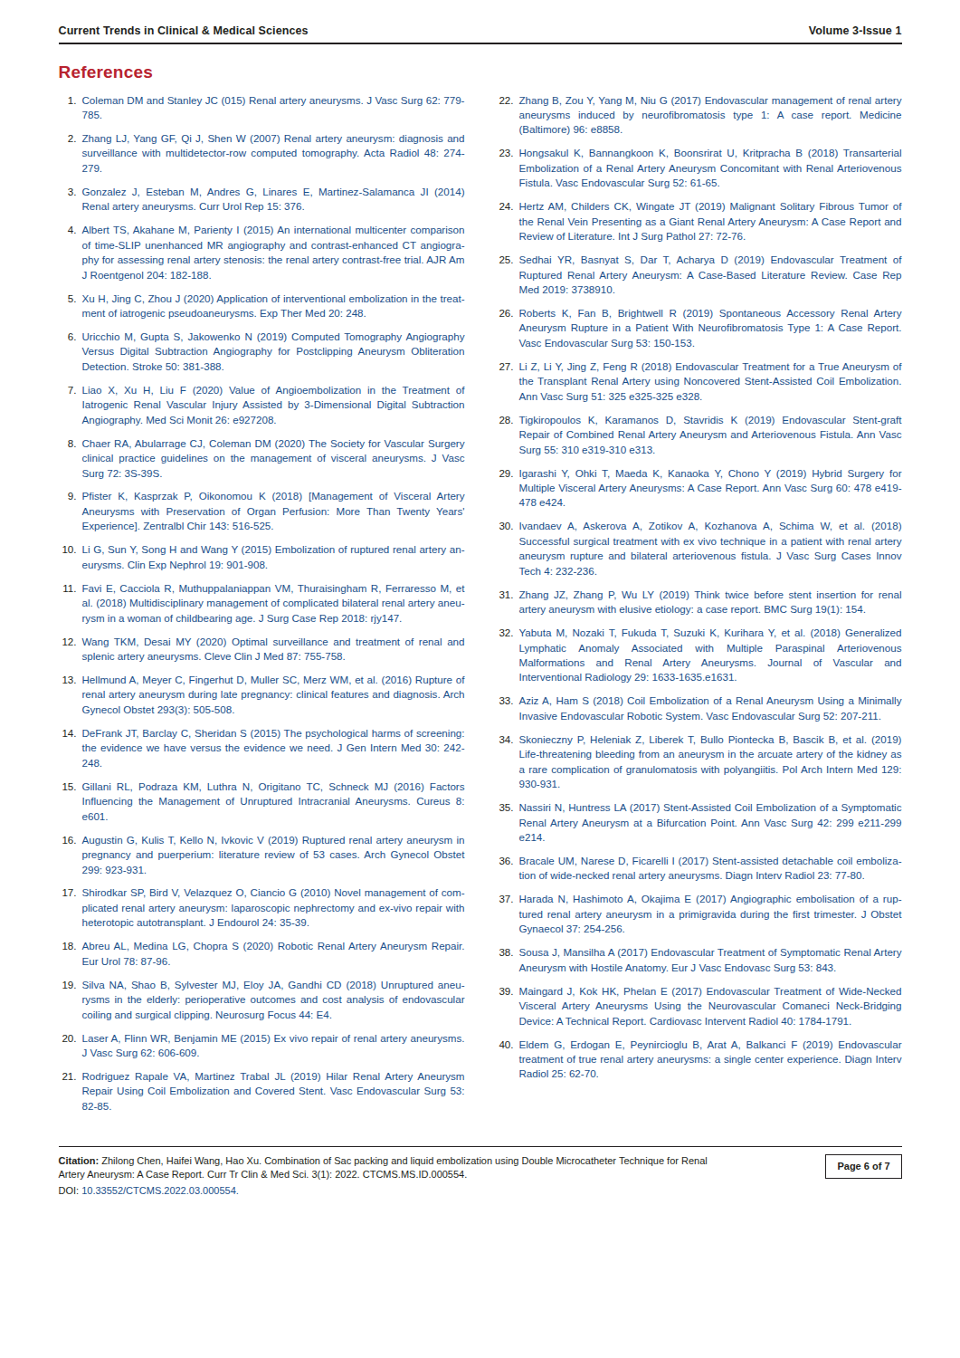Current Trends in Clinical & Medical Sciences
Volume 3-Issue 1
References
1. Coleman DM and Stanley JC (015) Renal artery aneurysms. J Vasc Surg 62: 779-785.
2. Zhang LJ, Yang GF, Qi J, Shen W (2007) Renal artery aneurysm: diagnosis and surveillance with multidetector-row computed tomography. Acta Radiol 48: 274-279.
3. Gonzalez J, Esteban M, Andres G, Linares E, Martinez-Salamanca JI (2014) Renal artery aneurysms. Curr Urol Rep 15: 376.
4. Albert TS, Akahane M, Parienty I (2015) An international multicenter comparison of time-SLIP unenhanced MR angiography and contrast-enhanced CT angiography for assessing renal artery stenosis: the renal artery contrast-free trial. AJR Am J Roentgenol 204: 182-188.
5. Xu H, Jing C, Zhou J (2020) Application of interventional embolization in the treatment of iatrogenic pseudoaneurysms. Exp Ther Med 20: 248.
6. Uricchio M, Gupta S, Jakowenko N (2019) Computed Tomography Angiography Versus Digital Subtraction Angiography for Postclipping Aneurysm Obliteration Detection. Stroke 50: 381-388.
7. Liao X, Xu H, Liu F (2020) Value of Angioembolization in the Treatment of Iatrogenic Renal Vascular Injury Assisted by 3-Dimensional Digital Subtraction Angiography. Med Sci Monit 26: e927208.
8. Chaer RA, Abularrage CJ, Coleman DM (2020) The Society for Vascular Surgery clinical practice guidelines on the management of visceral aneurysms. J Vasc Surg 72: 3S-39S.
9. Pfister K, Kasprzak P, Oikonomou K (2018) [Management of Visceral Artery Aneurysms with Preservation of Organ Perfusion: More Than Twenty Years' Experience]. Zentralbl Chir 143: 516-525.
10. Li G, Sun Y, Song H and Wang Y (2015) Embolization of ruptured renal artery aneurysms. Clin Exp Nephrol 19: 901-908.
11. Favi E, Cacciola R, Muthuppalaniappan VM, Thuraisingham R, Ferraresso M, et al. (2018) Multidisciplinary management of complicated bilateral renal artery aneurysm in a woman of childbearing age. J Surg Case Rep 2018: rjy147.
12. Wang TKM, Desai MY (2020) Optimal surveillance and treatment of renal and splenic artery aneurysms. Cleve Clin J Med 87: 755-758.
13. Hellmund A, Meyer C, Fingerhut D, Muller SC, Merz WM, et al. (2016) Rupture of renal artery aneurysm during late pregnancy: clinical features and diagnosis. Arch Gynecol Obstet 293(3): 505-508.
14. DeFrank JT, Barclay C, Sheridan S (2015) The psychological harms of screening: the evidence we have versus the evidence we need. J Gen Intern Med 30: 242-248.
15. Gillani RL, Podraza KM, Luthra N, Origitano TC, Schneck MJ (2016) Factors Influencing the Management of Unruptured Intracranial Aneurysms. Cureus 8: e601.
16. Augustin G, Kulis T, Kello N, Ivkovic V (2019) Ruptured renal artery aneurysm in pregnancy and puerperium: literature review of 53 cases. Arch Gynecol Obstet 299: 923-931.
17. Shirodkar SP, Bird V, Velazquez O, Ciancio G (2010) Novel management of complicated renal artery aneurysm: laparoscopic nephrectomy and ex-vivo repair with heterotopic autotransplant. J Endourol 24: 35-39.
18. Abreu AL, Medina LG, Chopra S (2020) Robotic Renal Artery Aneurysm Repair. Eur Urol 78: 87-96.
19. Silva NA, Shao B, Sylvester MJ, Eloy JA, Gandhi CD (2018) Unruptured aneurysms in the elderly: perioperative outcomes and cost analysis of endovascular coiling and surgical clipping. Neurosurg Focus 44: E4.
20. Laser A, Flinn WR, Benjamin ME (2015) Ex vivo repair of renal artery aneurysms. J Vasc Surg 62: 606-609.
21. Rodriguez Rapale VA, Martinez Trabal JL (2019) Hilar Renal Artery Aneurysm Repair Using Coil Embolization and Covered Stent. Vasc Endovascular Surg 53: 82-85.
22. Zhang B, Zou Y, Yang M, Niu G (2017) Endovascular management of renal artery aneurysms induced by neurofibromatosis type 1: A case report. Medicine (Baltimore) 96: e8858.
23. Hongsakul K, Bannangkoon K, Boonsrirat U, Kritpracha B (2018) Transarterial Embolization of a Renal Artery Aneurysm Concomitant with Renal Arteriovenous Fistula. Vasc Endovascular Surg 52: 61-65.
24. Hertz AM, Childers CK, Wingate JT (2019) Malignant Solitary Fibrous Tumor of the Renal Vein Presenting as a Giant Renal Artery Aneurysm: A Case Report and Review of Literature. Int J Surg Pathol 27: 72-76.
25. Sedhai YR, Basnyat S, Dar T, Acharya D (2019) Endovascular Treatment of Ruptured Renal Artery Aneurysm: A Case-Based Literature Review. Case Rep Med 2019: 3738910.
26. Roberts K, Fan B, Brightwell R (2019) Spontaneous Accessory Renal Artery Aneurysm Rupture in a Patient With Neurofibromatosis Type 1: A Case Report. Vasc Endovascular Surg 53: 150-153.
27. Li Z, Li Y, Jing Z, Feng R (2018) Endovascular Treatment for a True Aneurysm of the Transplant Renal Artery using Noncovered Stent-Assisted Coil Embolization. Ann Vasc Surg 51: 325 e325-325 e328.
28. Tigkiropoulos K, Karamanos D, Stavridis K (2019) Endovascular Stent-graft Repair of Combined Renal Artery Aneurysm and Arteriovenous Fistula. Ann Vasc Surg 55: 310 e319-310 e313.
29. Igarashi Y, Ohki T, Maeda K, Kanaoka Y, Chono Y (2019) Hybrid Surgery for Multiple Visceral Artery Aneurysms: A Case Report. Ann Vasc Surg 60: 478 e419-478 e424.
30. Ivandaev A, Askerova A, Zotikov A, Kozhanova A, Schima W, et al. (2018) Successful surgical treatment with ex vivo technique in a patient with renal artery aneurysm rupture and bilateral arteriovenous fistula. J Vasc Surg Cases Innov Tech 4: 232-236.
31. Zhang JZ, Zhang P, Wu LY (2019) Think twice before stent insertion for renal artery aneurysm with elusive etiology: a case report. BMC Surg 19(1): 154.
32. Yabuta M, Nozaki T, Fukuda T, Suzuki K, Kurihara Y, et al. (2018) Generalized Lymphatic Anomaly Associated with Multiple Paraspinal Arteriovenous Malformations and Renal Artery Aneurysms. Journal of Vascular and Interventional Radiology 29: 1633-1635.e1631.
33. Aziz A, Ham S (2018) Coil Embolization of a Renal Aneurysm Using a Minimally Invasive Endovascular Robotic System. Vasc Endovascular Surg 52: 207-211.
34. Skonieczny P, Heleniak Z, Liberek T, Bullo Piontecka B, Bascik B, et al. (2019) Life-threatening bleeding from an aneurysm in the arcuate artery of the kidney as a rare complication of granulomatosis with polyangiitis. Pol Arch Intern Med 129: 930-931.
35. Nassiri N, Huntress LA (2017) Stent-Assisted Coil Embolization of a Symptomatic Renal Artery Aneurysm at a Bifurcation Point. Ann Vasc Surg 42: 299 e211-299 e214.
36. Bracale UM, Narese D, Ficarelli I (2017) Stent-assisted detachable coil embolization of wide-necked renal artery aneurysms. Diagn Interv Radiol 23: 77-80.
37. Harada N, Hashimoto A, Okajima E (2017) Angiographic embolisation of a ruptured renal artery aneurysm in a primigravida during the first trimester. J Obstet Gynaecol 37: 254-256.
38. Sousa J, Mansilha A (2017) Endovascular Treatment of Symptomatic Renal Artery Aneurysm with Hostile Anatomy. Eur J Vasc Endovasc Surg 53: 843.
39. Maingard J, Kok HK, Phelan E (2017) Endovascular Treatment of Wide-Necked Visceral Artery Aneurysms Using the Neurovascular Comaneci Neck-Bridging Device: A Technical Report. Cardiovasc Intervent Radiol 40: 1784-1791.
40. Eldem G, Erdogan E, Peynircioglu B, Arat A, Balkanci F (2019) Endovascular treatment of true renal artery aneurysms: a single center experience. Diagn Interv Radiol 25: 62-70.
Citation: Zhilong Chen, Haifei Wang, Hao Xu. Combination of Sac packing and liquid embolization using Double Microcatheter Technique for Renal Artery Aneurysm: A Case Report. Curr Tr Clin & Med Sci. 3(1): 2022. CTCMS.MS.ID.000554. DOI: 10.33552/CTCMS.2022.03.000554.
Page 6 of 7